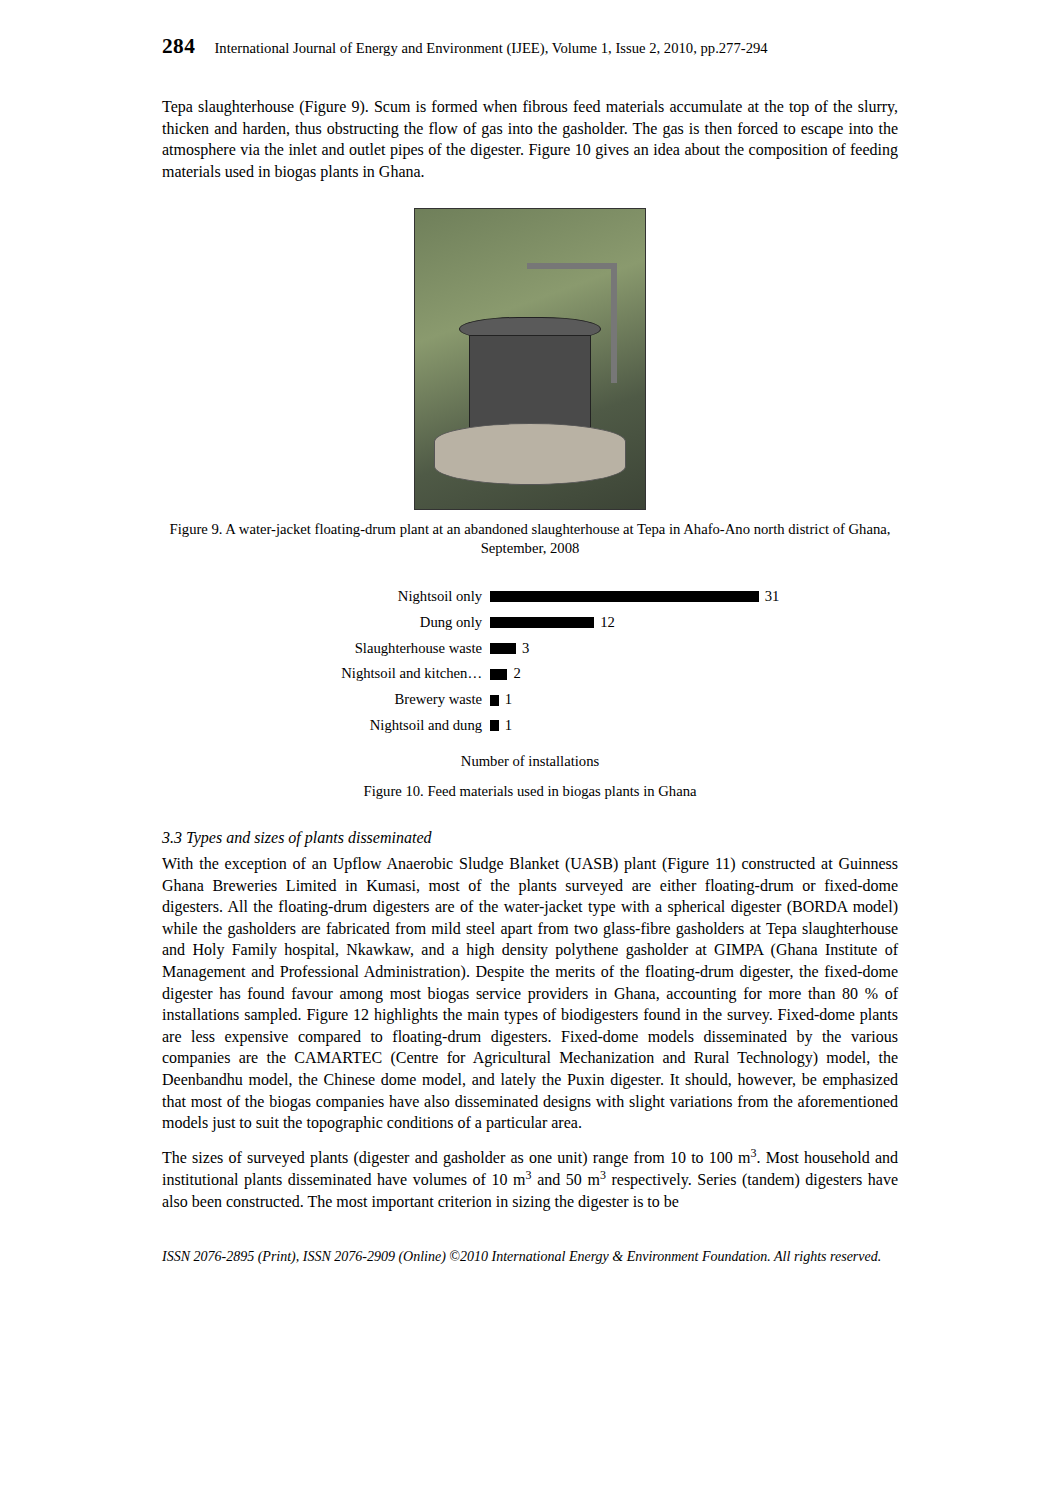284 International Journal of Energy and Environment (IJEE), Volume 1, Issue 2, 2010, pp.277-294
Tepa slaughterhouse (Figure 9). Scum is formed when fibrous feed materials accumulate at the top of the slurry, thicken and harden, thus obstructing the flow of gas into the gasholder. The gas is then forced to escape into the atmosphere via the inlet and outlet pipes of the digester. Figure 10 gives an idea about the composition of feeding materials used in biogas plants in Ghana.
Figure 9. A water-jacket floating-drum plant at an abandoned slaughterhouse at Tepa in Ahafo-Ano north district of Ghana, September, 2008
| Nightsoil only | 31 |
| Dung only | 12 |
| Slaughterhouse waste | 3 |
| Nightsoil and kitchen… | 2 |
| Brewery waste | 1 |
| Nightsoil and dung | 1 |
Number of installations
Figure 10. Feed materials used in biogas plants in Ghana
3.3 Types and sizes of plants disseminated
With the exception of an Upflow Anaerobic Sludge Blanket (UASB) plant (Figure 11) constructed at Guinness Ghana Breweries Limited in Kumasi, most of the plants surveyed are either floating-drum or fixed-dome digesters. All the floating-drum digesters are of the water-jacket type with a spherical digester (BORDA model) while the gasholders are fabricated from mild steel apart from two glass-fibre gasholders at Tepa slaughterhouse and Holy Family hospital, Nkawkaw, and a high density polythene gasholder at GIMPA (Ghana Institute of Management and Professional Administration). Despite the merits of the floating-drum digester, the fixed-dome digester has found favour among most biogas service providers in Ghana, accounting for more than 80 % of installations sampled. Figure 12 highlights the main types of biodigesters found in the survey. Fixed-dome plants are less expensive compared to floating-drum digesters. Fixed-dome models disseminated by the various companies are the CAMARTEC (Centre for Agricultural Mechanization and Rural Technology) model, the Deenbandhu model, the Chinese dome model, and lately the Puxin digester. It should, however, be emphasized that most of the biogas companies have also disseminated designs with slight variations from the aforementioned models just to suit the topographic conditions of a particular area.
The sizes of surveyed plants (digester and gasholder as one unit) range from 10 to 100 m3. Most household and institutional plants disseminated have volumes of 10 m3 and 50 m3 respectively. Series (tandem) digesters have also been constructed. The most important criterion in sizing the digester is to be
ISSN 2076-2895 (Print), ISSN 2076-2909 (Online) ©2010 International Energy & Environment Foundation. All rights reserved.